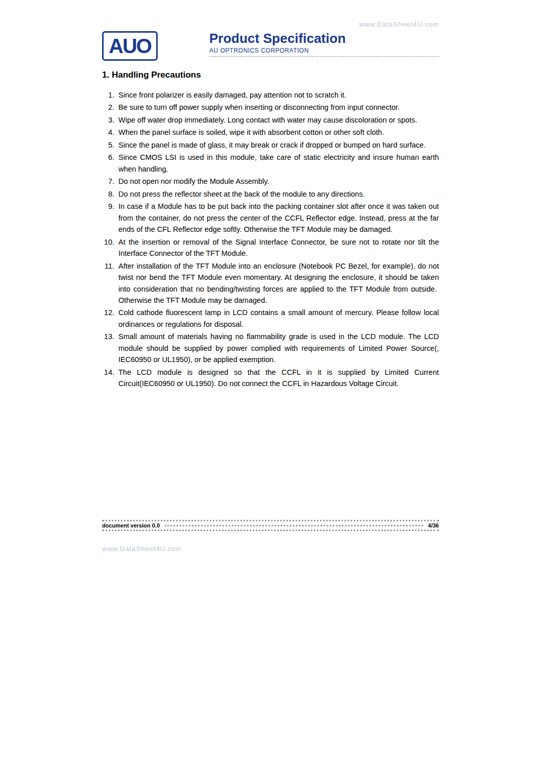www.DataSheet4U.com
AUO
Product Specification
AU OPTRONICS CORPORATION
1. Handling Precautions
Since front polarizer is easily damaged, pay attention not to scratch it.
Be sure to turn off power supply when inserting or disconnecting from input connector.
Wipe off water drop immediately. Long contact with water may cause discoloration or spots.
When the panel surface is soiled, wipe it with absorbent cotton or other soft cloth.
Since the panel is made of glass, it may break or crack if dropped or bumped on hard surface.
Since CMOS LSI is used in this module, take care of static electricity and insure human earth when handling.
Do not open nor modify the Module Assembly.
Do not press the reflector sheet at the back of the module to any directions.
In case if a Module has to be put back into the packing container slot after once it was taken out from the container, do not press the center of the CCFL Reflector edge. Instead, press at the far ends of the CFL Reflector edge softly. Otherwise the TFT Module may be damaged.
At the insertion or removal of the Signal Interface Connector, be sure not to rotate nor tilt the Interface Connector of the TFT Module.
After installation of the TFT Module into an enclosure (Notebook PC Bezel, for example), do not twist nor bend the TFT Module even momentary. At designing the enclosure, it should be taken into consideration that no bending/twisting forces are applied to the TFT Module from outside. Otherwise the TFT Module may be damaged.
Cold cathode fluorescent lamp in LCD contains a small amount of mercury. Please follow local ordinances or regulations for disposal.
Small amount of materials having no flammability grade is used in the LCD module. The LCD module should be supplied by power complied with requirements of Limited Power Source(, IEC60950 or UL1950), or be applied exemption.
The LCD module is designed so that the CCFL in it is supplied by Limited Current Circuit(IEC60950 or UL1950). Do not connect the CCFL in Hazardous Voltage Circuit.
document version 0.0 4/36
www.DataSheet4U.com